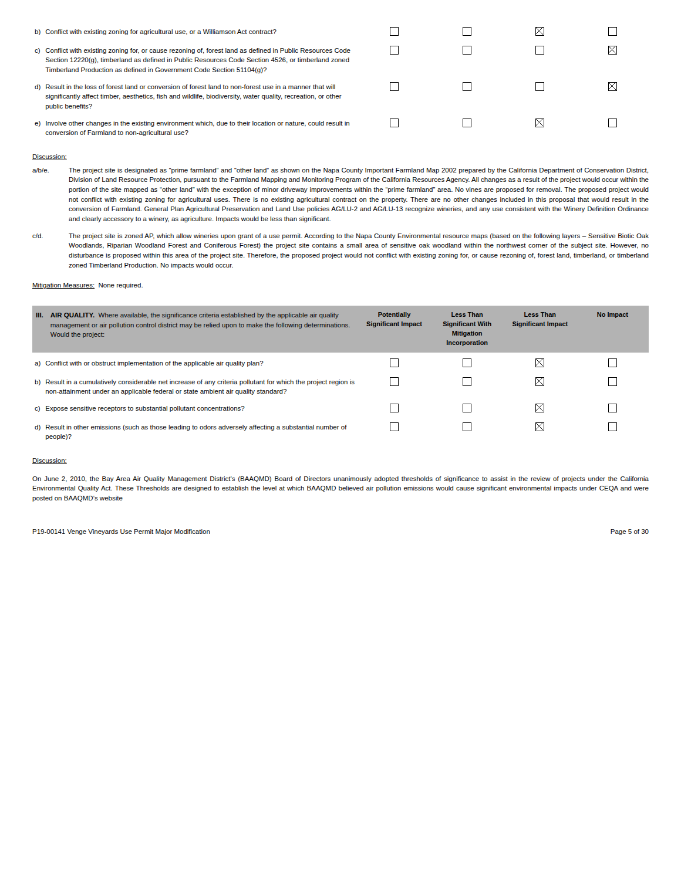| b) | Conflict with existing zoning for agricultural use, or a Williamson Act contract? | | | | |
| c) | Conflict with existing zoning for, or cause rezoning of, forest land as defined in Public Resources Code Section 12220(g), timberland as defined in Public Resources Code Section 4526, or timberland zoned Timberland Production as defined in Government Code Section 51104(g)? | | | | |
| d) | Result in the loss of forest land or conversion of forest land to non-forest use in a manner that will significantly affect timber, aesthetics, fish and wildlife, biodiversity, water quality, recreation, or other public benefits? | | | | |
| e) | Involve other changes in the existing environment which, due to their location or nature, could result in conversion of Farmland to non-agricultural use? | | | | |
Discussion:
| a/b/e. | The project site is designated as “prime farmland” and “other land” as shown on the Napa County Important Farmland Map 2002 prepared by the California Department of Conservation District, Division of Land Resource Protection, pursuant to the Farmland Mapping and Monitoring Program of the California Resources Agency. All changes as a result of the project would occur within the portion of the site mapped as “other land” with the exception of minor driveway improvements within the “prime farmland” area. No vines are proposed for removal. The proposed project would not conflict with existing zoning for agricultural uses. There is no existing agricultural contract on the property. There are no other changes included in this proposal that would result in the conversion of Farmland. General Plan Agricultural Preservation and Land Use policies AG/LU-2 and AG/LU-13 recognize wineries, and any use consistent with the Winery Definition Ordinance and clearly accessory to a winery, as agriculture. Impacts would be less than significant. |
| c/d. | The project site is zoned AP, which allow wineries upon grant of a use permit. According to the Napa County Environmental resource maps (based on the following layers – Sensitive Biotic Oak Woodlands, Riparian Woodland Forest and Coniferous Forest) the project site contains a small area of sensitive oak woodland within the northwest corner of the subject site. However, no disturbance is proposed within this area of the project site. Therefore, the proposed project would not conflict with existing zoning for, or cause rezoning of, forest land, timberland, or timberland zoned Timberland Production. No impacts would occur. |
Mitigation Measures: None required.
| III. | AIR QUALITY. Where available, the significance criteria established by the applicable air quality management or air pollution control district may be relied upon to make the following determinations. Would the project: | Potentially Significant Impact | Less Than Significant With Mitigation Incorporation | Less Than Significant Impact | No Impact |
| a) | Conflict with or obstruct implementation of the applicable air quality plan? | | | | |
| b) | Result in a cumulatively considerable net increase of any criteria pollutant for which the project region is non-attainment under an applicable federal or state ambient air quality standard? | | | | |
| c) | Expose sensitive receptors to substantial pollutant concentrations? | | | | |
| d) | Result in other emissions (such as those leading to odors adversely affecting a substantial number of people)? | | | | |
Discussion:
On June 2, 2010, the Bay Area Air Quality Management District's (BAAQMD) Board of Directors unanimously adopted thresholds of significance to assist in the review of projects under the California Environmental Quality Act. These Thresholds are designed to establish the level at which BAAQMD believed air pollution emissions would cause significant environmental impacts under CEQA and were posted on BAAQMD’s website
P19-00141 Venge Vineyards Use Permit Major Modification Page 5 of 30